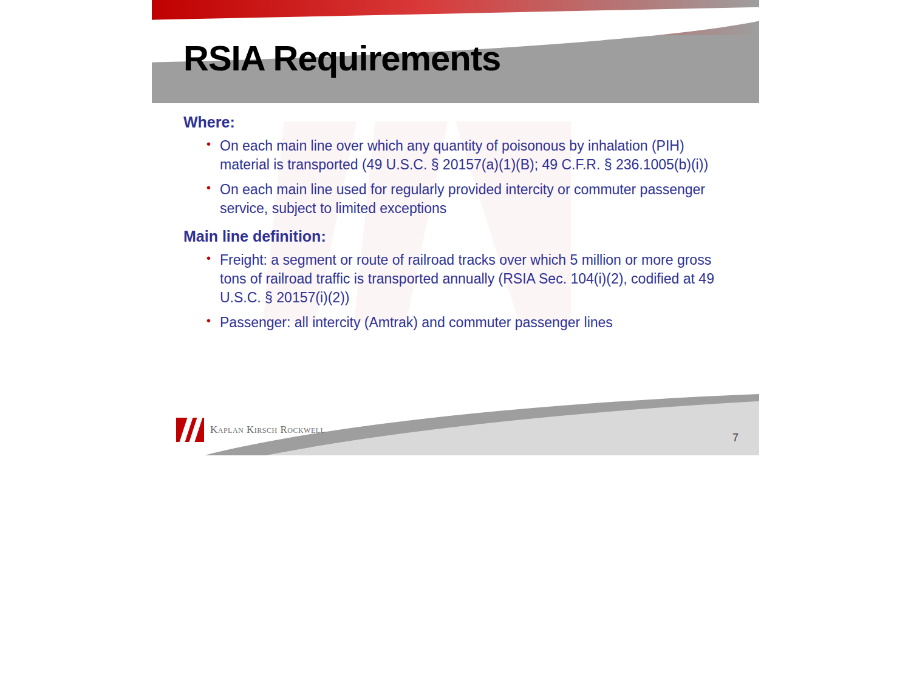RSIA Requirements
Where:
On each main line over which any quantity of poisonous by inhalation (PIH) material is transported (49 U.S.C. § 20157(a)(1)(B); 49 C.F.R. § 236.1005(b)(i))
On each main line used for regularly provided intercity or commuter passenger service, subject to limited exceptions
Main line definition:
Freight: a segment or route of railroad tracks over which 5 million or more gross tons of railroad traffic is transported annually (RSIA Sec. 104(i)(2), codified at 49 U.S.C. § 20157(i)(2))
Passenger: all intercity (Amtrak) and commuter passenger lines
Kaplan Kirsch Rockwell
7